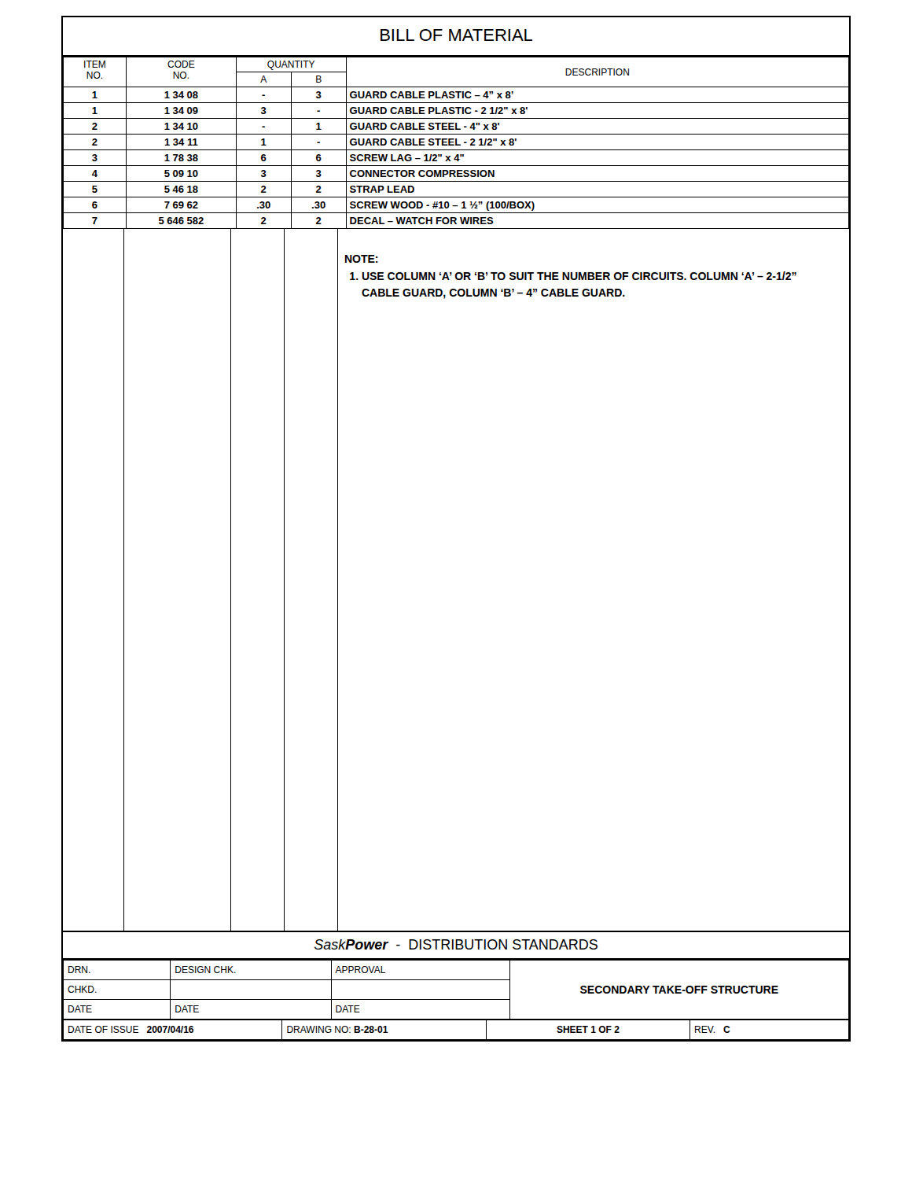BILL OF MATERIAL
| ITEM NO. | CODE NO. | QUANTITY | DESCRIPTION |
| --- | --- | --- | --- |
| A | B |
| 1 | 1 34 08 | - | 3 | GUARD CABLE PLASTIC – 4” x 8’ |
| 1 | 1 34 09 | 3 | - | GUARD CABLE PLASTIC - 2 1/2" x 8' |
| 2 | 1 34 10 | - | 1 | GUARD CABLE STEEL - 4" x 8' |
| 2 | 1 34 11 | 1 | - | GUARD CABLE STEEL - 2 1/2" x 8' |
| 3 | 1 78 38 | 6 | 6 | SCREW LAG – 1/2" x 4" |
| 4 | 5 09 10 | 3 | 3 | CONNECTOR COMPRESSION |
| 5 | 5 46 18 | 2 | 2 | STRAP LEAD |
| 6 | 7 69 62 | .30 | .30 | SCREW WOOD - #10 – 1 ½” (100/BOX) |
| 7 | 5 646 582 | 2 | 2 | DECAL – WATCH FOR WIRES |
NOTE:
USE COLUMN ‘A’ OR ‘B’ TO SUIT THE NUMBER OF CIRCUITS. COLUMN ‘A’ – 2-1/2” CABLE GUARD, COLUMN ‘B’ – 4” CABLE GUARD.
Sask Power - DISTRIBUTION STANDARDS
| DRN. | DESIGN CHK. | APPROVAL | SECONDARY TAKE-OFF STRUCTURE |
| CHKD. | | |
| DATE | DATE | DATE |
| DATE OF ISSUE 2007/04/16 | DRAWING NO: B-28-01 | SHEET 1 OF 2 | REV. C |